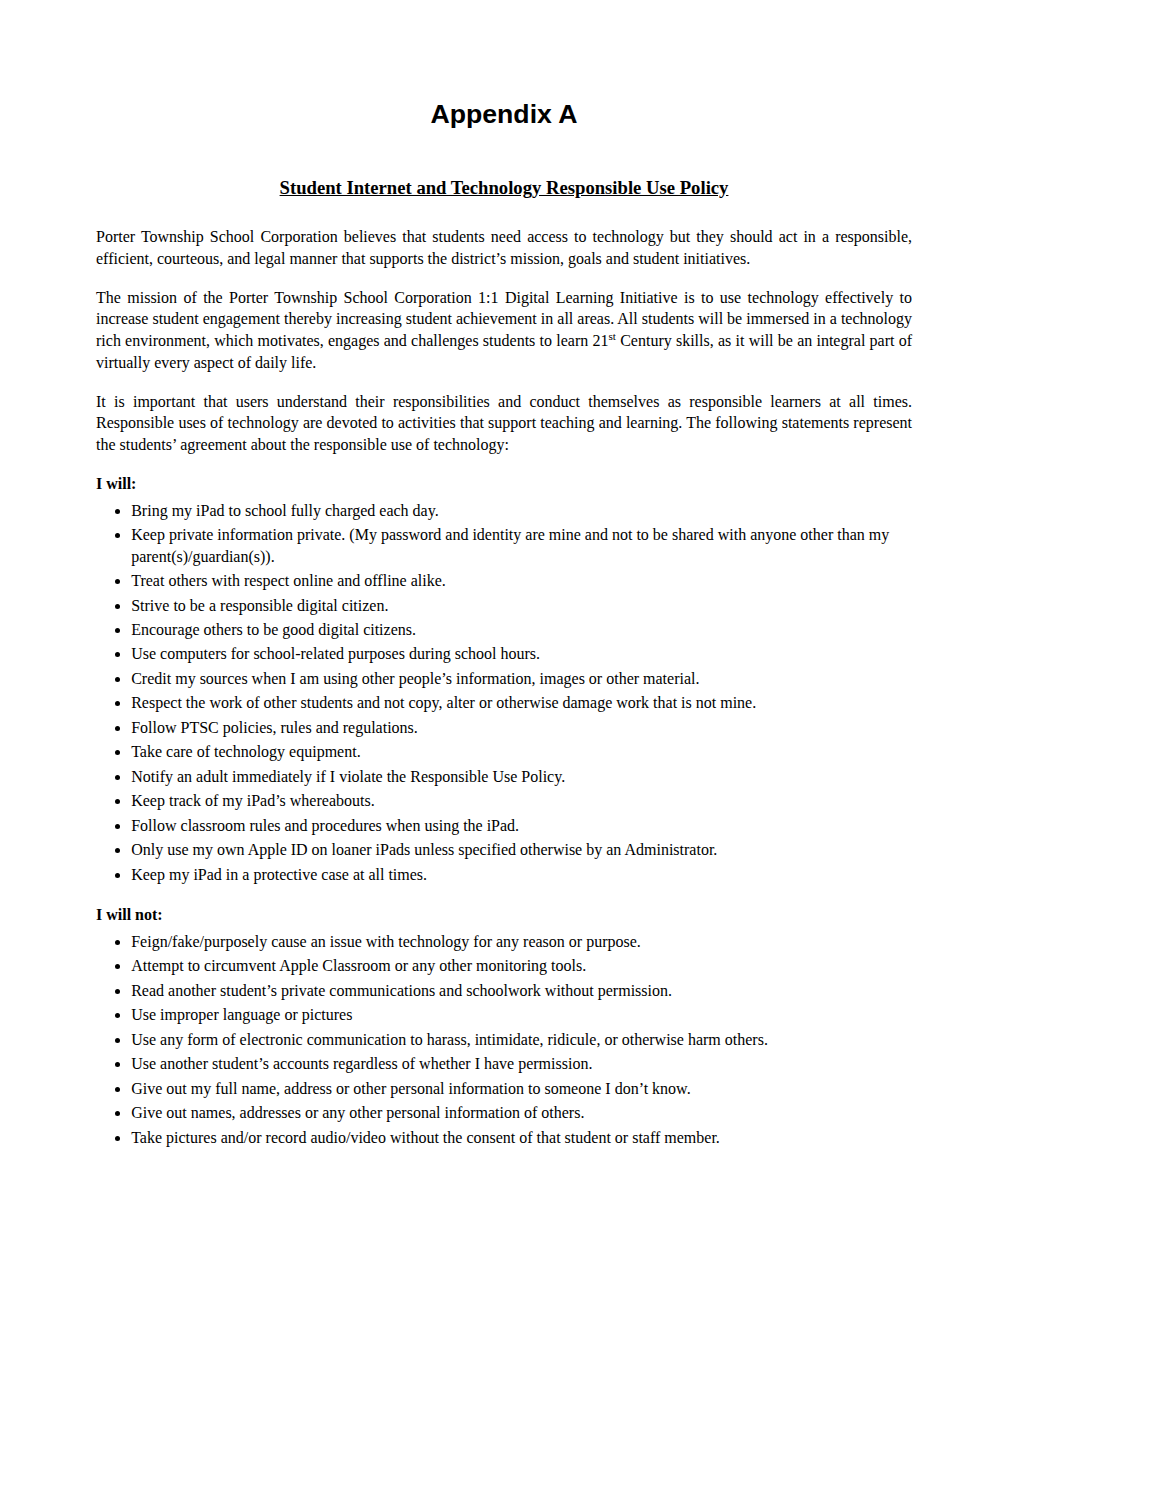Appendix A
Student Internet and Technology Responsible Use Policy
Porter Township School Corporation believes that students need access to technology but they should act in a responsible, efficient, courteous, and legal manner that supports the district’s mission, goals and student initiatives.
The mission of the Porter Township School Corporation 1:1 Digital Learning Initiative is to use technology effectively to increase student engagement thereby increasing student achievement in all areas. All students will be immersed in a technology rich environment, which motivates, engages and challenges students to learn 21st Century skills, as it will be an integral part of virtually every aspect of daily life.
It is important that users understand their responsibilities and conduct themselves as responsible learners at all times. Responsible uses of technology are devoted to activities that support teaching and learning. The following statements represent the students’ agreement about the responsible use of technology:
I will:
Bring my iPad to school fully charged each day.
Keep private information private. (My password and identity are mine and not to be shared with anyone other than my parent(s)/guardian(s)).
Treat others with respect online and offline alike.
Strive to be a responsible digital citizen.
Encourage others to be good digital citizens.
Use computers for school-related purposes during school hours.
Credit my sources when I am using other people’s information, images or other material.
Respect the work of other students and not copy, alter or otherwise damage work that is not mine.
Follow PTSC policies, rules and regulations.
Take care of technology equipment.
Notify an adult immediately if I violate the Responsible Use Policy.
Keep track of my iPad’s whereabouts.
Follow classroom rules and procedures when using the iPad.
Only use my own Apple ID on loaner iPads unless specified otherwise by an Administrator.
Keep my iPad in a protective case at all times.
I will not:
Feign/fake/purposely cause an issue with technology for any reason or purpose.
Attempt to circumvent Apple Classroom or any other monitoring tools.
Read another student’s private communications and schoolwork without permission.
Use improper language or pictures
Use any form of electronic communication to harass, intimidate, ridicule, or otherwise harm others.
Use another student’s accounts regardless of whether I have permission.
Give out my full name, address or other personal information to someone I don’t know.
Give out names, addresses or any other personal information of others.
Take pictures and/or record audio/video without the consent of that student or staff member.